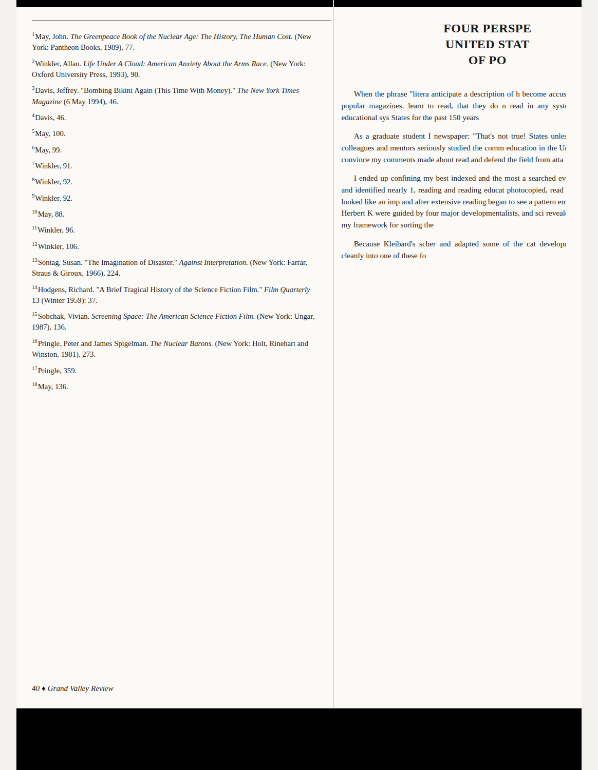1 May, John. The Greenpeace Book of the Nuclear Age: The History, The Human Cost. (New York: Pantheon Books, 1989), 77.
2 Winkler, Allan. Life Under A Cloud: American Anxiety About the Arms Race. (New York: Oxford University Press, 1993), 90.
3 Davis, Jeffrey. "Bombing Bikini Again (This Time With Money)." The New York Times Magazine (6 May 1994), 46.
4 Davis, 46.
5 May, 100.
6 May, 99.
7 Winkler, 91.
8 Winkler, 92.
9 Winkler, 92.
10 May, 88.
11 Winkler, 96.
12 Winkler, 106.
13 Sontag, Susan. "The Imagination of Disaster." Against Interpretation. (New York: Farrar, Straus & Giroux, 1966), 224.
14 Hodgens, Richard. "A Brief Tragical History of the Science Fiction Film." Film Quarterly 13 (Winter 1959): 37.
15 Sobchak, Vivian. Screening Space: The American Science Fiction Film. (New York: Ungar, 1987), 136.
16 Pringle, Peter and James Spigelman. The Nuclear Barons. (New York: Holt, Rinehart and Winston, 1981), 273.
17 Pringle, 359.
18 May, 136.
40 ♦ Grand Valley Review
FOUR PERSPE
UNITED STAT
OF PO
When the phrase "litera anticipate a description of h become accustomed to nega and in popular magazines. learn to read, that they do n read in any systematic or against an educational sys States for the past 150 years
As a graduate student I newspaper: "That's not true! States unless you count bab my colleagues and mentors seriously studied the comm education in the United Stat managed to convince my comments made about read and defend the field from atta
I ended up confining my best indexed and the most a searched every issue of the 1990 and identified nearly 1, reading and reading educat photocopied, read and took s of articles looked like an imp and after extensive reading began to see a pattern emer 1958 (1986/1995), Herbert K were guided by four major developmentalists, and sci revealed the influence these my framework for sorting the
Because Kleibard's scher and adapted some of the cat developmentalists, and the e cleanly into one of these fo